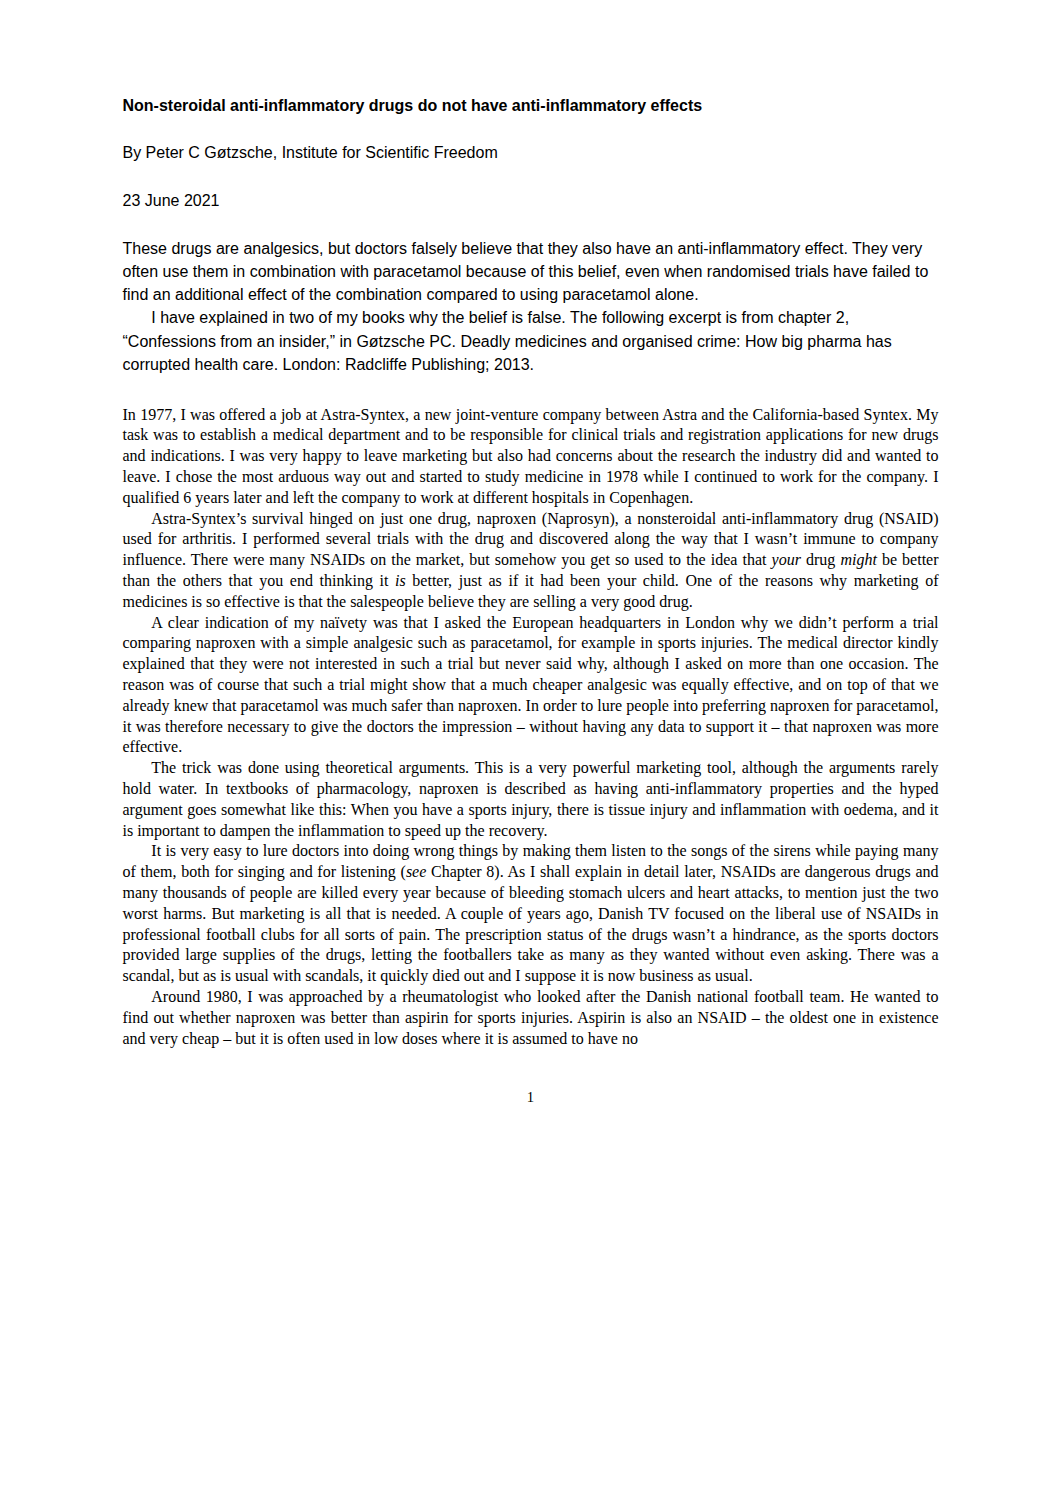Non-steroidal anti-inflammatory drugs do not have anti-inflammatory effects
By Peter C Gøtzsche, Institute for Scientific Freedom
23 June 2021
These drugs are analgesics, but doctors falsely believe that they also have an anti-inflammatory effect. They very often use them in combination with paracetamol because of this belief, even when randomised trials have failed to find an additional effect of the combination compared to using paracetamol alone.
I have explained in two of my books why the belief is false. The following excerpt is from chapter 2, “Confessions from an insider,” in Gøtzsche PC. Deadly medicines and organised crime: How big pharma has corrupted health care. London: Radcliffe Publishing; 2013.
In 1977, I was offered a job at Astra-Syntex, a new joint-venture company between Astra and the California-based Syntex. My task was to establish a medical department and to be responsible for clinical trials and registration applications for new drugs and indications. I was very happy to leave marketing but also had concerns about the research the industry did and wanted to leave. I chose the most arduous way out and started to study medicine in 1978 while I continued to work for the company. I qualified 6 years later and left the company to work at different hospitals in Copenhagen.
Astra-Syntex’s survival hinged on just one drug, naproxen (Naprosyn), a nonsteroidal anti-inflammatory drug (NSAID) used for arthritis. I performed several trials with the drug and discovered along the way that I wasn’t immune to company influence. There were many NSAIDs on the market, but somehow you get so used to the idea that your drug might be better than the others that you end thinking it is better, just as if it had been your child. One of the reasons why marketing of medicines is so effective is that the salespeople believe they are selling a very good drug.
A clear indication of my naïvety was that I asked the European headquarters in London why we didn’t perform a trial comparing naproxen with a simple analgesic such as paracetamol, for example in sports injuries. The medical director kindly explained that they were not interested in such a trial but never said why, although I asked on more than one occasion. The reason was of course that such a trial might show that a much cheaper analgesic was equally effective, and on top of that we already knew that paracetamol was much safer than naproxen. In order to lure people into preferring naproxen for paracetamol, it was therefore necessary to give the doctors the impression – without having any data to support it – that naproxen was more effective.
The trick was done using theoretical arguments. This is a very powerful marketing tool, although the arguments rarely hold water. In textbooks of pharmacology, naproxen is described as having anti-inflammatory properties and the hyped argument goes somewhat like this: When you have a sports injury, there is tissue injury and inflammation with oedema, and it is important to dampen the inflammation to speed up the recovery.
It is very easy to lure doctors into doing wrong things by making them listen to the songs of the sirens while paying many of them, both for singing and for listening (see Chapter 8). As I shall explain in detail later, NSAIDs are dangerous drugs and many thousands of people are killed every year because of bleeding stomach ulcers and heart attacks, to mention just the two worst harms. But marketing is all that is needed. A couple of years ago, Danish TV focused on the liberal use of NSAIDs in professional football clubs for all sorts of pain. The prescription status of the drugs wasn’t a hindrance, as the sports doctors provided large supplies of the drugs, letting the footballers take as many as they wanted without even asking. There was a scandal, but as is usual with scandals, it quickly died out and I suppose it is now business as usual.
Around 1980, I was approached by a rheumatologist who looked after the Danish national football team. He wanted to find out whether naproxen was better than aspirin for sports injuries. Aspirin is also an NSAID – the oldest one in existence and very cheap – but it is often used in low doses where it is assumed to have no
1